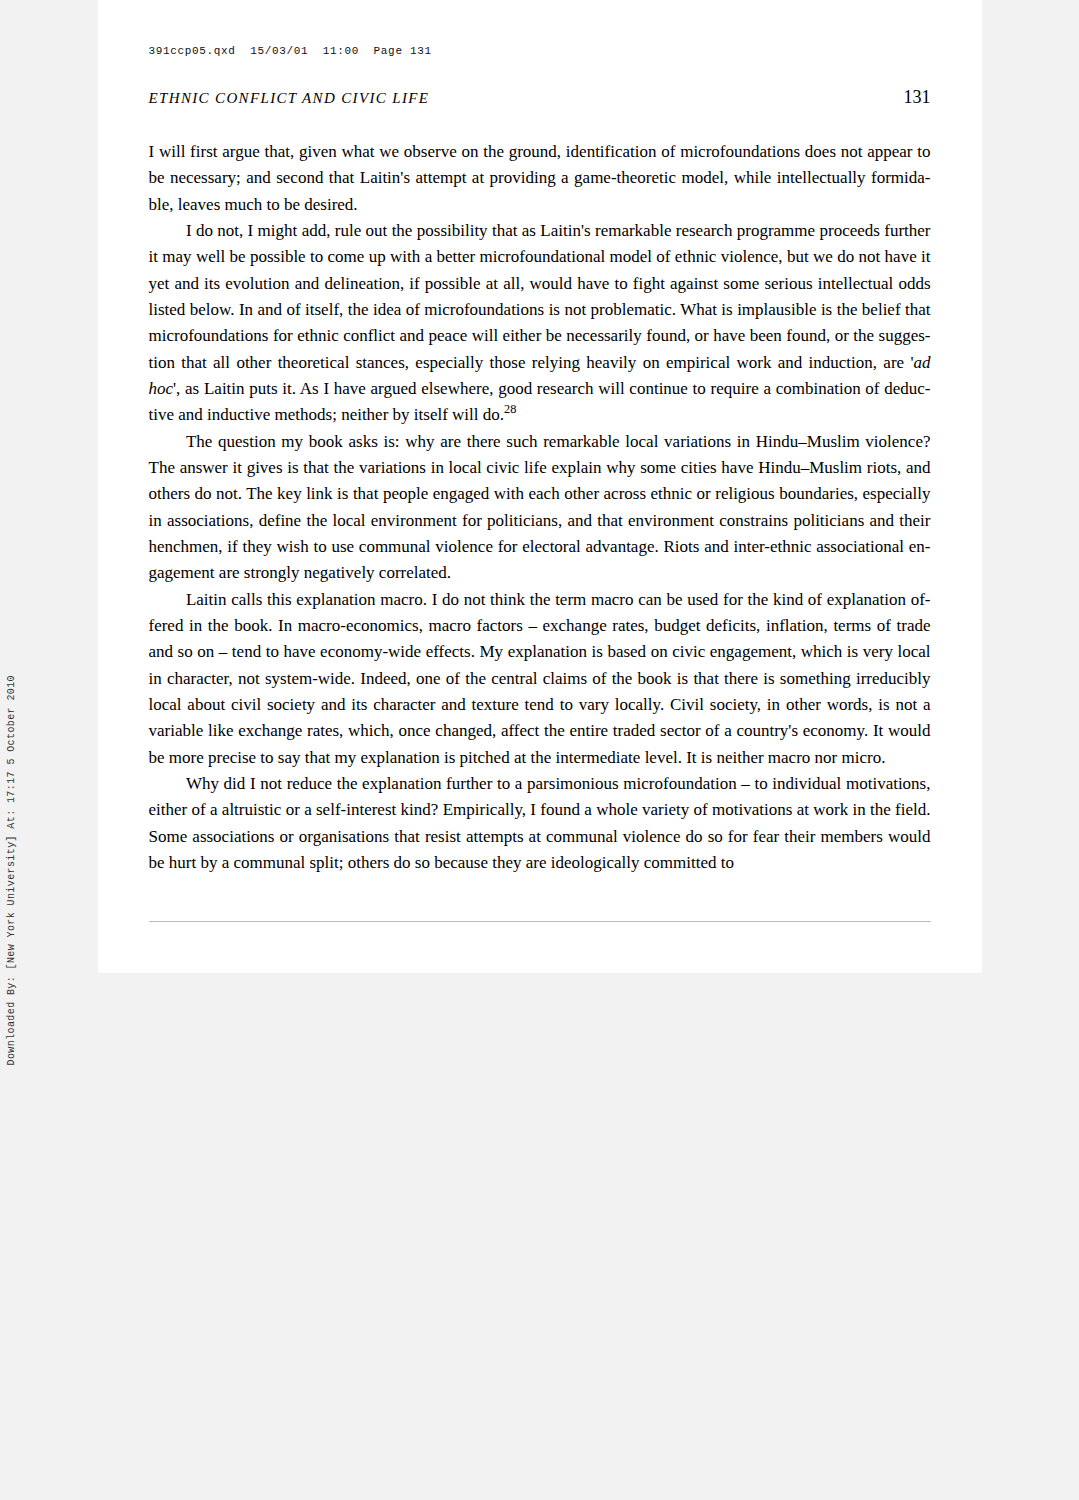391ccp05.qxd 15/03/01 11:00 Page 131
Downloaded By: [New York University] At: 17:17 5 October 2010
ETHNIC CONFLICT AND CIVIC LIFE 131
I will first argue that, given what we observe on the ground, identification of microfoundations does not appear to be necessary; and second that Laitin's attempt at providing a game-theoretic model, while intellectually formidable, leaves much to be desired.
I do not, I might add, rule out the possibility that as Laitin's remarkable research programme proceeds further it may well be possible to come up with a better microfoundational model of ethnic violence, but we do not have it yet and its evolution and delineation, if possible at all, would have to fight against some serious intellectual odds listed below. In and of itself, the idea of microfoundations is not problematic. What is implausible is the belief that microfoundations for ethnic conflict and peace will either be necessarily found, or have been found, or the suggestion that all other theoretical stances, especially those relying heavily on empirical work and induction, are 'ad hoc', as Laitin puts it. As I have argued elsewhere, good research will continue to require a combination of deductive and inductive methods; neither by itself will do.28
The question my book asks is: why are there such remarkable local variations in Hindu–Muslim violence? The answer it gives is that the variations in local civic life explain why some cities have Hindu–Muslim riots, and others do not. The key link is that people engaged with each other across ethnic or religious boundaries, especially in associations, define the local environment for politicians, and that environment constrains politicians and their henchmen, if they wish to use communal violence for electoral advantage. Riots and inter-ethnic associational engagement are strongly negatively correlated.
Laitin calls this explanation macro. I do not think the term macro can be used for the kind of explanation offered in the book. In macro-economics, macro factors – exchange rates, budget deficits, inflation, terms of trade and so on – tend to have economy-wide effects. My explanation is based on civic engagement, which is very local in character, not system-wide. Indeed, one of the central claims of the book is that there is something irreducibly local about civil society and its character and texture tend to vary locally. Civil society, in other words, is not a variable like exchange rates, which, once changed, affect the entire traded sector of a country's economy. It would be more precise to say that my explanation is pitched at the intermediate level. It is neither macro nor micro.
Why did I not reduce the explanation further to a parsimonious microfoundation – to individual motivations, either of a altruistic or a self-interest kind? Empirically, I found a whole variety of motivations at work in the field. Some associations or organisations that resist attempts at communal violence do so for fear their members would be hurt by a communal split; others do so because they are ideologically committed to